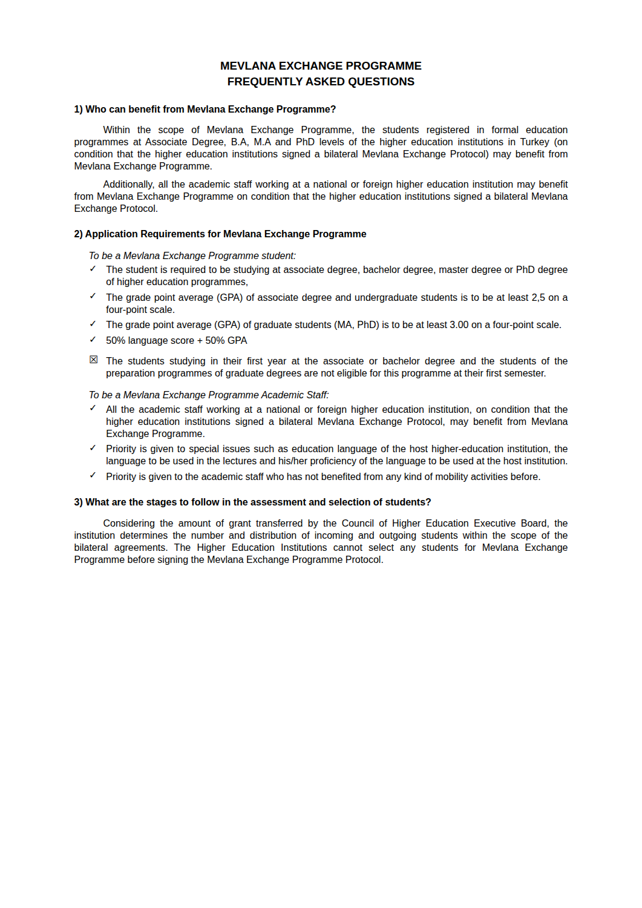MEVLANA EXCHANGE PROGRAMME FREQUENTLY ASKED QUESTIONS
1) Who can benefit from Mevlana Exchange Programme?
Within the scope of Mevlana Exchange Programme, the students registered in formal education programmes at Associate Degree, B.A, M.A and PhD levels of the higher education institutions in Turkey (on condition that the higher education institutions signed a bilateral Mevlana Exchange Protocol) may benefit from Mevlana Exchange Programme.
Additionally, all the academic staff working at a national or foreign higher education institution may benefit from Mevlana Exchange Programme on condition that the higher education institutions signed a bilateral Mevlana Exchange Protocol.
2) Application Requirements for Mevlana Exchange Programme
To be a Mevlana Exchange Programme student:
The student is required to be studying at associate degree, bachelor degree, master degree or PhD degree of higher education programmes,
The grade point average (GPA) of associate degree and undergraduate students is to be at least 2,5 on a four-point scale.
The grade point average (GPA) of graduate students (MA, PhD) is to be at least 3.00 on a four-point scale.
50% language score + 50% GPA
The students studying in their first year at the associate or bachelor degree and the students of the preparation programmes of graduate degrees are not eligible for this programme at their first semester.
To be a Mevlana Exchange Programme Academic Staff:
All the academic staff working at a national or foreign higher education institution, on condition that the higher education institutions signed a bilateral Mevlana Exchange Protocol, may benefit from Mevlana Exchange Programme.
Priority is given to special issues such as education language of the host higher-education institution, the language to be used in the lectures and his/her proficiency of the language to be used at the host institution.
Priority is given to the academic staff who has not benefited from any kind of mobility activities before.
3) What are the stages to follow in the assessment and selection of students?
Considering the amount of grant transferred by the Council of Higher Education Executive Board, the institution determines the number and distribution of incoming and outgoing students within the scope of the bilateral agreements. The Higher Education Institutions cannot select any students for Mevlana Exchange Programme before signing the Mevlana Exchange Programme Protocol.